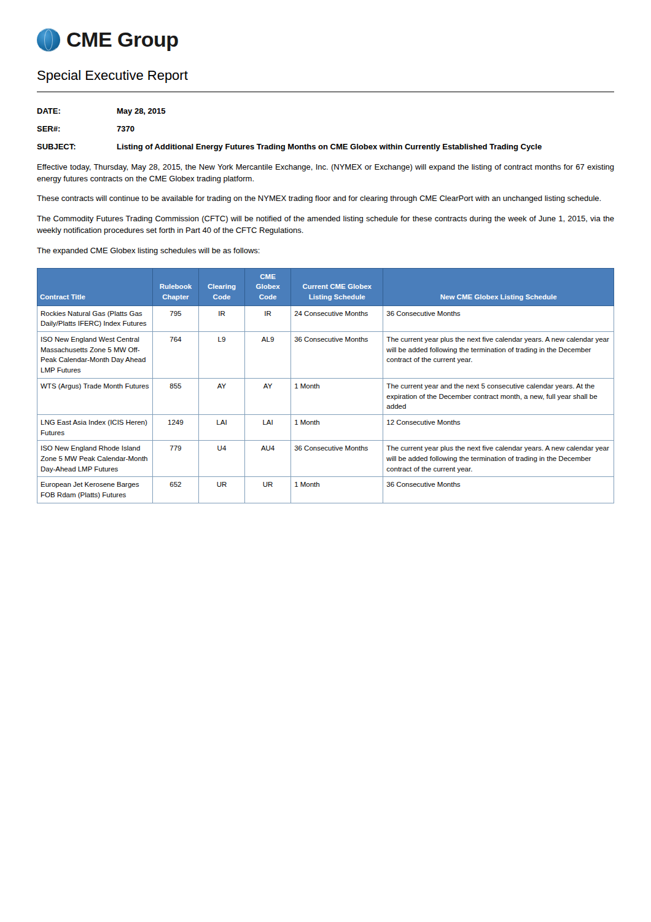CME Group
Special Executive Report
DATE:
May 28, 2015
SER#:
7370
SUBJECT:
Listing of Additional Energy Futures Trading Months on CME Globex within Currently Established Trading Cycle
Effective today, Thursday, May 28, 2015, the New York Mercantile Exchange, Inc. (NYMEX or Exchange) will expand the listing of contract months for 67 existing energy futures contracts on the CME Globex trading platform.
These contracts will continue to be available for trading on the NYMEX trading floor and for clearing through CME ClearPort with an unchanged listing schedule.
The Commodity Futures Trading Commission (CFTC) will be notified of the amended listing schedule for these contracts during the week of June 1, 2015, via the weekly notification procedures set forth in Part 40 of the CFTC Regulations.
The expanded CME Globex listing schedules will be as follows:
| Contract Title | Rulebook Chapter | Clearing Code | CME Globex Code | Current CME Globex Listing Schedule | New CME Globex Listing Schedule |
| --- | --- | --- | --- | --- | --- |
| Rockies Natural Gas (Platts Gas Daily/Platts IFERC) Index Futures | 795 | IR | IR | 24 Consecutive Months | 36 Consecutive Months |
| ISO New England West Central Massachusetts Zone 5 MW Off-Peak Calendar-Month Day Ahead LMP Futures | 764 | L9 | AL9 | 36 Consecutive Months | The current year plus the next five calendar years. A new calendar year will be added following the termination of trading in the December contract of the current year. |
| WTS (Argus) Trade Month Futures | 855 | AY | AY | 1 Month | The current year and the next 5 consecutive calendar years. At the expiration of the December contract month, a new, full year shall be added |
| LNG East Asia Index (ICIS Heren) Futures | 1249 | LAI | LAI | 1 Month | 12 Consecutive Months |
| ISO New England Rhode Island Zone 5 MW Peak Calendar-Month Day-Ahead LMP Futures | 779 | U4 | AU4 | 36 Consecutive Months | The current year plus the next five calendar years. A new calendar year will be added following the termination of trading in the December contract of the current year. |
| European Jet Kerosene Barges FOB Rdam (Platts) Futures | 652 | UR | UR | 1 Month | 36 Consecutive Months |